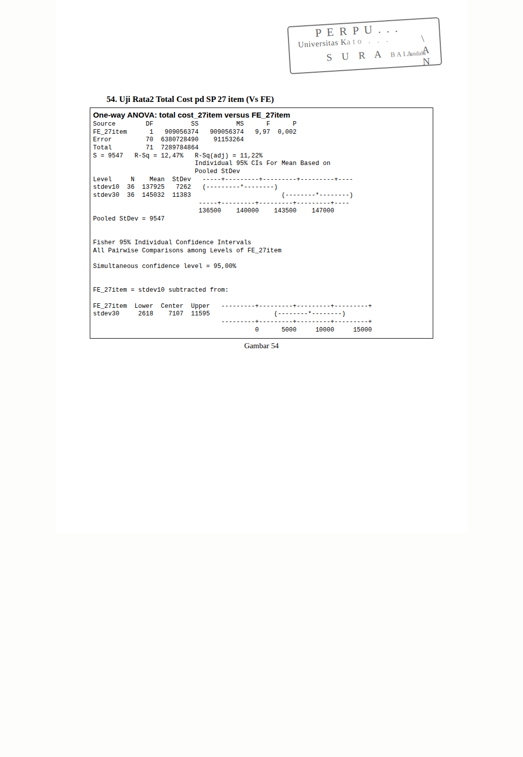P E R P U . . .
Universitas Kato . . .\ A N
S U R A B A I A
…andala
54. Uji Rata2 Total Cost pd SP 27 item (Vs FE)
One-way ANOVA: total cost_27item versus FE_27item
Source        DF          SS          MS      F      P
FE_27item      1   909056374   909056374   9,97  0,002
Error         70  6380728490    91153264
Total         71  7289784864
S = 9547   R-Sq = 12,47%   R-Sq(adj) = 11,22%
                           Individual 95% CIs For Mean Based on
                           Pooled StDev
Level     N    Mean  StDev   -----+---------+---------+---------+----
stdev10  36  137925   7262   (---------*--------)
stdev30  36  145032  11383                        (--------*--------)
                            -----+---------+---------+---------+----
                            136500    140000    143500    147000
Pooled StDev = 9547


Fisher 95% Individual Confidence Intervals
All Pairwise Comparisons among Levels of FE_27item

Simultaneous confidence level = 95,00%


FE_27item = stdev10 subtracted from:

FE_27item  Lower  Center  Upper   ---------+---------+---------+---------+
stdev30     2618    7107  11595                 (--------*--------)
                                  ---------+---------+---------+---------+
                                           0      5000     10000     15000
Gambar 54